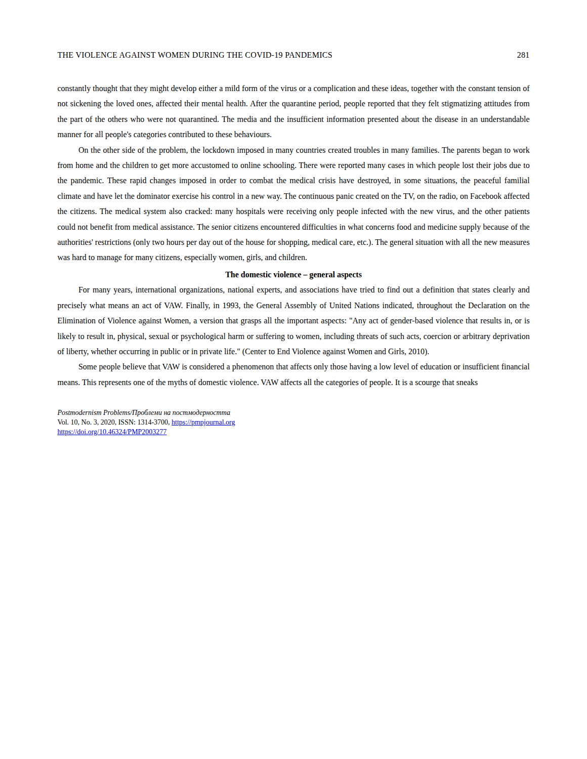The violence against women during the COVID-19 pandemics 281
constantly thought that they might develop either a mild form of the virus or a complication and these ideas, together with the constant tension of not sickening the loved ones, affected their mental health. After the quarantine period, people reported that they felt stigmatizing attitudes from the part of the others who were not quarantined. The media and the insufficient information presented about the disease in an understandable manner for all people's categories contributed to these behaviours.
On the other side of the problem, the lockdown imposed in many countries created troubles in many families. The parents began to work from home and the children to get more accustomed to online schooling. There were reported many cases in which people lost their jobs due to the pandemic. These rapid changes imposed in order to combat the medical crisis have destroyed, in some situations, the peaceful familial climate and have let the dominator exercise his control in a new way. The continuous panic created on the TV, on the radio, on Facebook affected the citizens. The medical system also cracked: many hospitals were receiving only people infected with the new virus, and the other patients could not benefit from medical assistance. The senior citizens encountered difficulties in what concerns food and medicine supply because of the authorities' restrictions (only two hours per day out of the house for shopping, medical care, etc.). The general situation with all the new measures was hard to manage for many citizens, especially women, girls, and children.
The domestic violence – general aspects
For many years, international organizations, national experts, and associations have tried to find out a definition that states clearly and precisely what means an act of VAW. Finally, in 1993, the General Assembly of United Nations indicated, throughout the Declaration on the Elimination of Violence against Women, a version that grasps all the important aspects: "Any act of gender-based violence that results in, or is likely to result in, physical, sexual or psychological harm or suffering to women, including threats of such acts, coercion or arbitrary deprivation of liberty, whether occurring in public or in private life." (Center to End Violence against Women and Girls, 2010).
Some people believe that VAW is considered a phenomenon that affects only those having a low level of education or insufficient financial means. This represents one of the myths of domestic violence. VAW affects all the categories of people. It is a scourge that sneaks
Postmodernism Problems/Проблеми на постмодерността
Vol. 10, No. 3, 2020, ISSN: 1314-3700, https://pmpjournal.org
https://doi.org/10.46324/PMP2003277